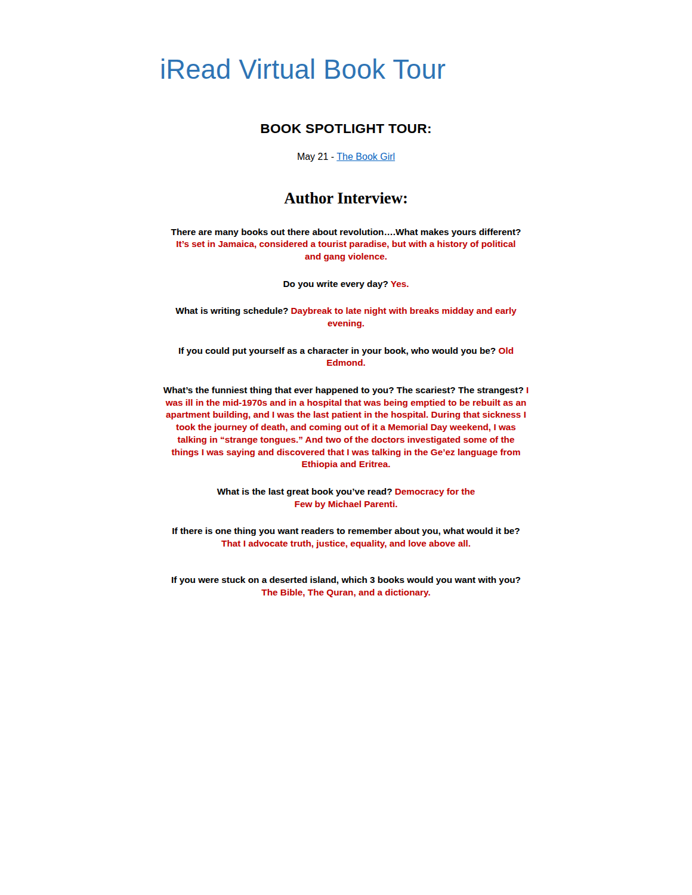iRead Virtual Book Tour
BOOK SPOTLIGHT TOUR:
May 21 - The Book Girl
Author Interview:
There are many books out there about revolution….What makes yours different? It’s set in Jamaica, considered a tourist paradise, but with a history of political and gang violence.
Do you write every day? Yes.
What is writing schedule? Daybreak to late night with breaks midday and early evening.
If you could put yourself as a character in your book, who would you be? Old Edmond.
What’s the funniest thing that ever happened to you? The scariest? The strangest? I was ill in the mid-1970s and in a hospital that was being emptied to be rebuilt as an apartment building, and I was the last patient in the hospital. During that sickness I took the journey of death, and coming out of it a Memorial Day weekend, I was talking in “strange tongues.” And two of the doctors investigated some of the things I was saying and discovered that I was talking in the Ge’ez language from Ethiopia and Eritrea.
What is the last great book you’ve read? Democracy for the
Few by Michael Parenti.
If there is one thing you want readers to remember about you, what would it be? That I advocate truth, justice, equality, and love above all.
If you were stuck on a deserted island, which 3 books would you want with you? The Bible, The Quran, and a dictionary.